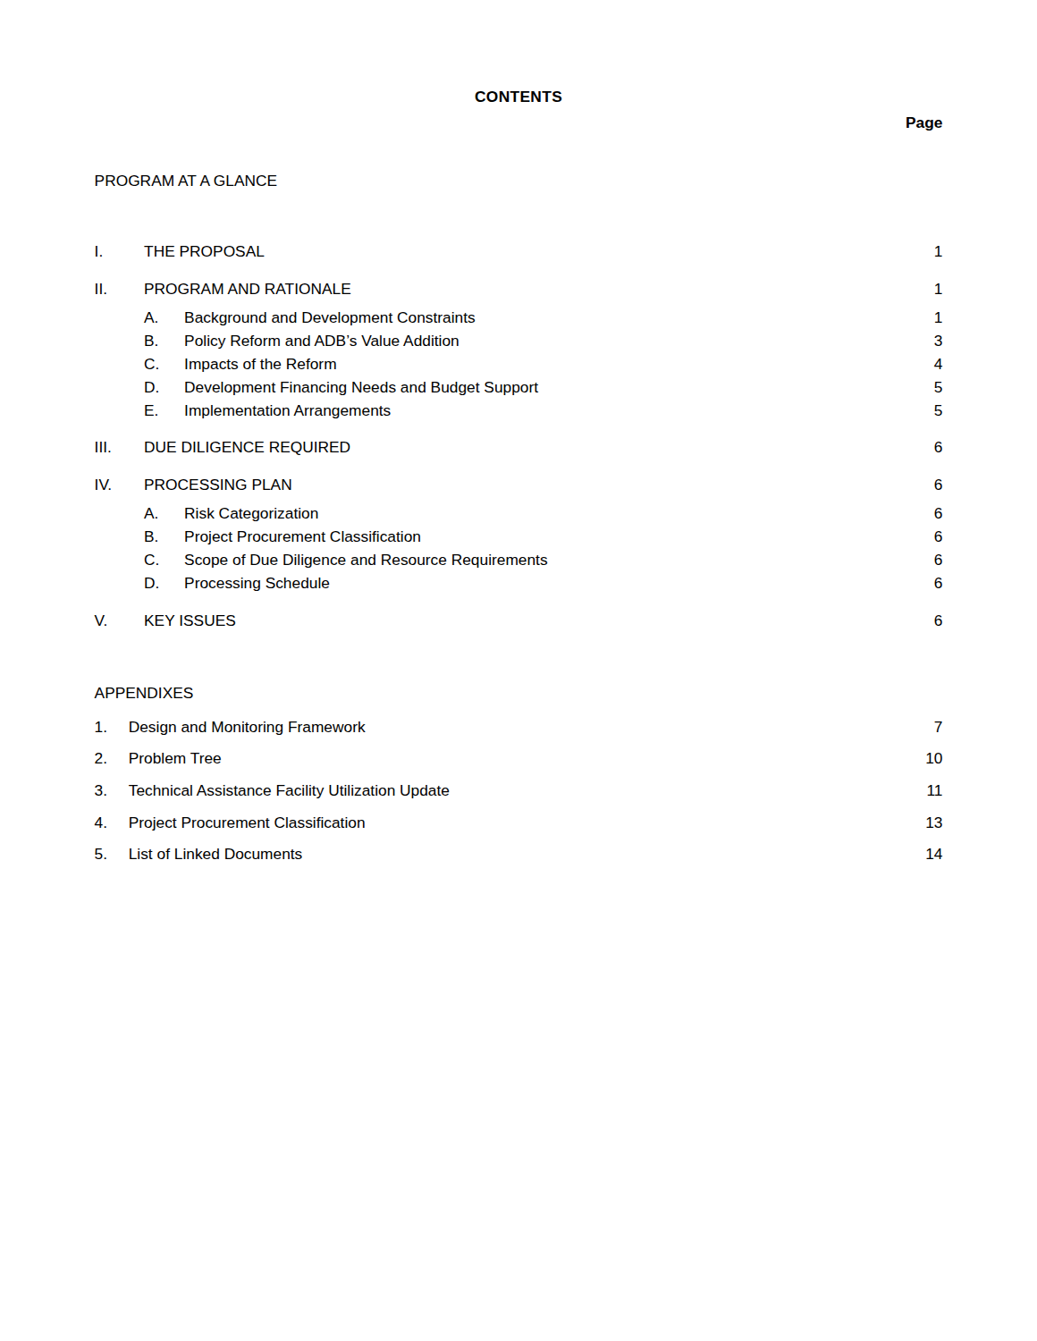CONTENTS
Page
PROGRAM AT A GLANCE
| I. | THE PROPOSAL | 1 |
| II. | PROGRAM AND RATIONALE | 1 |
| | A. | Background and Development Constraints | 1 |
| | B. | Policy Reform and ADB’s Value Addition | 3 |
| | C. | Impacts of the Reform | 4 |
| | D. | Development Financing Needs and Budget Support | 5 |
| | E. | Implementation Arrangements | 5 |
| III. | DUE DILIGENCE REQUIRED | 6 |
| IV. | PROCESSING PLAN | 6 |
| | A. | Risk Categorization | 6 |
| | B. | Project Procurement Classification | 6 |
| | C. | Scope of Due Diligence and Resource Requirements | 6 |
| | D. | Processing Schedule | 6 |
| V. | KEY ISSUES | 6 |
APPENDIXES
| 1. | Design and Monitoring Framework | 7 |
| 2. | Problem Tree | 10 |
| 3. | Technical Assistance Facility Utilization Update | 11 |
| 4. | Project Procurement Classification | 13 |
| 5. | List of Linked Documents | 14 |